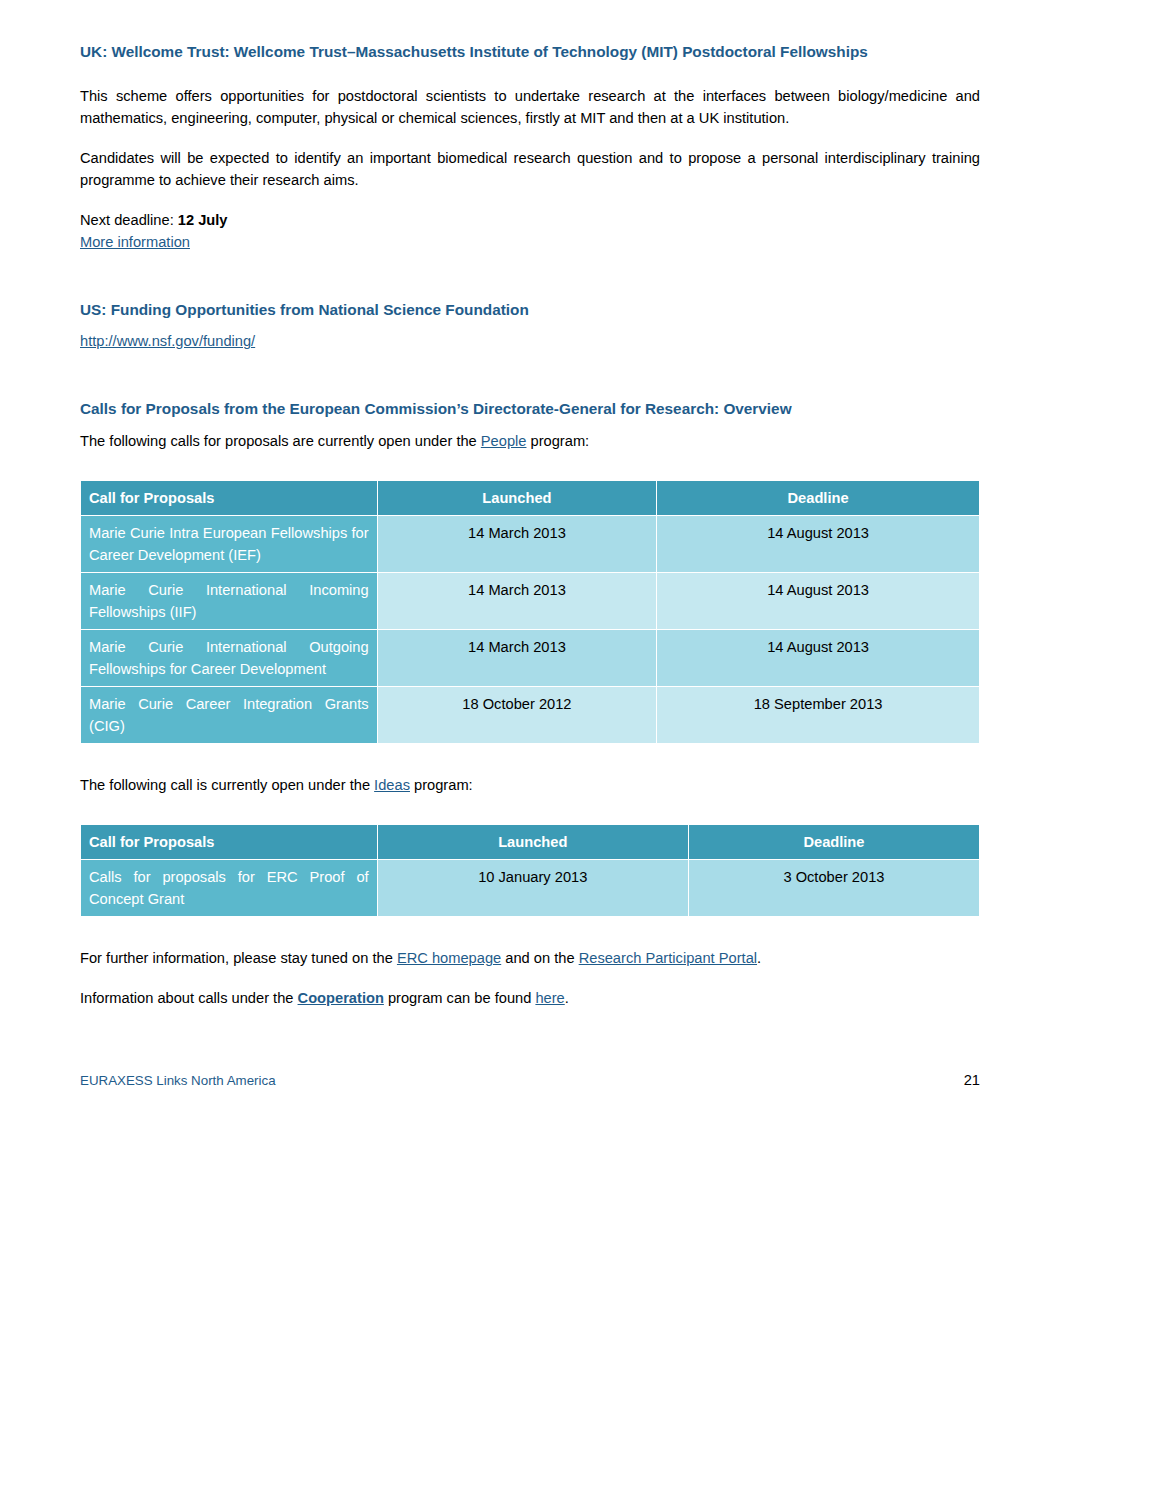UK: Wellcome Trust: Wellcome Trust–Massachusetts Institute of Technology (MIT) Postdoctoral Fellowships
This scheme offers opportunities for postdoctoral scientists to undertake research at the interfaces between biology/medicine and mathematics, engineering, computer, physical or chemical sciences, firstly at MIT and then at a UK institution.
Candidates will be expected to identify an important biomedical research question and to propose a personal interdisciplinary training programme to achieve their research aims.
Next deadline: 12 July
More information
US: Funding Opportunities from National Science Foundation
http://www.nsf.gov/funding/
Calls for Proposals from the European Commission’s Directorate-General for Research: Overview
The following calls for proposals are currently open under the People program:
| Call for Proposals | Launched | Deadline |
| --- | --- | --- |
| Marie Curie Intra European Fellowships for Career Development (IEF) | 14 March 2013 | 14 August 2013 |
| Marie Curie International Incoming Fellowships (IIF) | 14 March 2013 | 14 August 2013 |
| Marie Curie International Outgoing Fellowships for Career Development | 14 March 2013 | 14 August 2013 |
| Marie Curie Career Integration Grants (CIG) | 18 October 2012 | 18 September 2013 |
The following call is currently open under the Ideas program:
| Call for Proposals | Launched | Deadline |
| --- | --- | --- |
| Calls for proposals for ERC Proof of Concept Grant | 10 January 2013 | 3 October 2013 |
For further information, please stay tuned on the ERC homepage and on the Research Participant Portal.
Information about calls under the Cooperation program can be found here.
EURAXESS Links North America
21